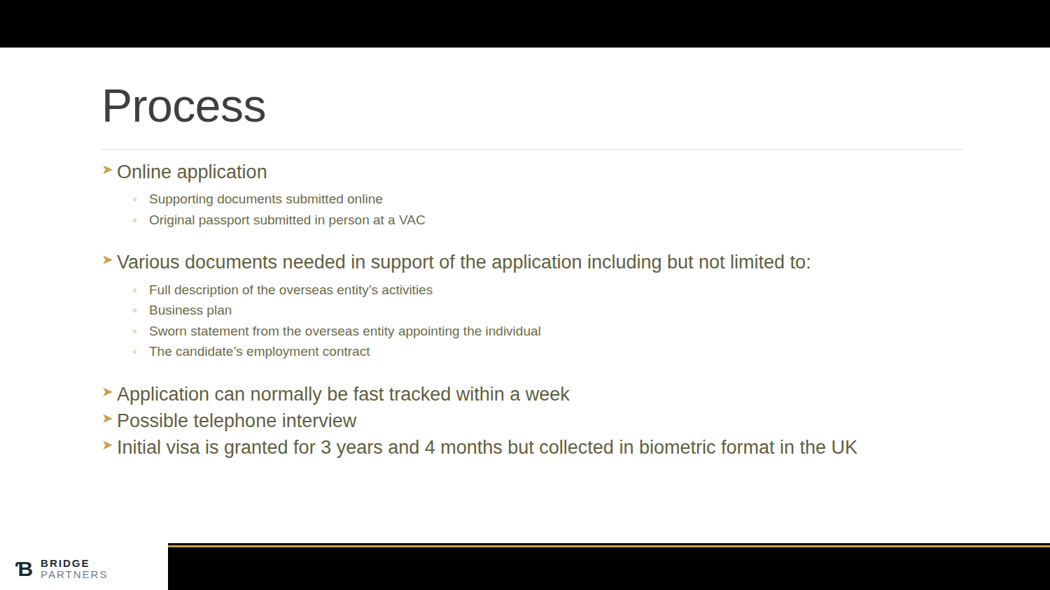Process
Online application
Supporting documents submitted online
Original passport submitted in person at a VAC
Various documents needed in support of the application including but not limited to:
Full description of the overseas entity’s activities
Business plan
Sworn statement from the overseas entity appointing the individual
The candidate’s employment contract
Application can normally be fast tracked within a week
Possible telephone interview
Initial visa is granted for 3 years and 4 months but collected in biometric format in the UK
Ɓ
BRIDGE
PARTNERS